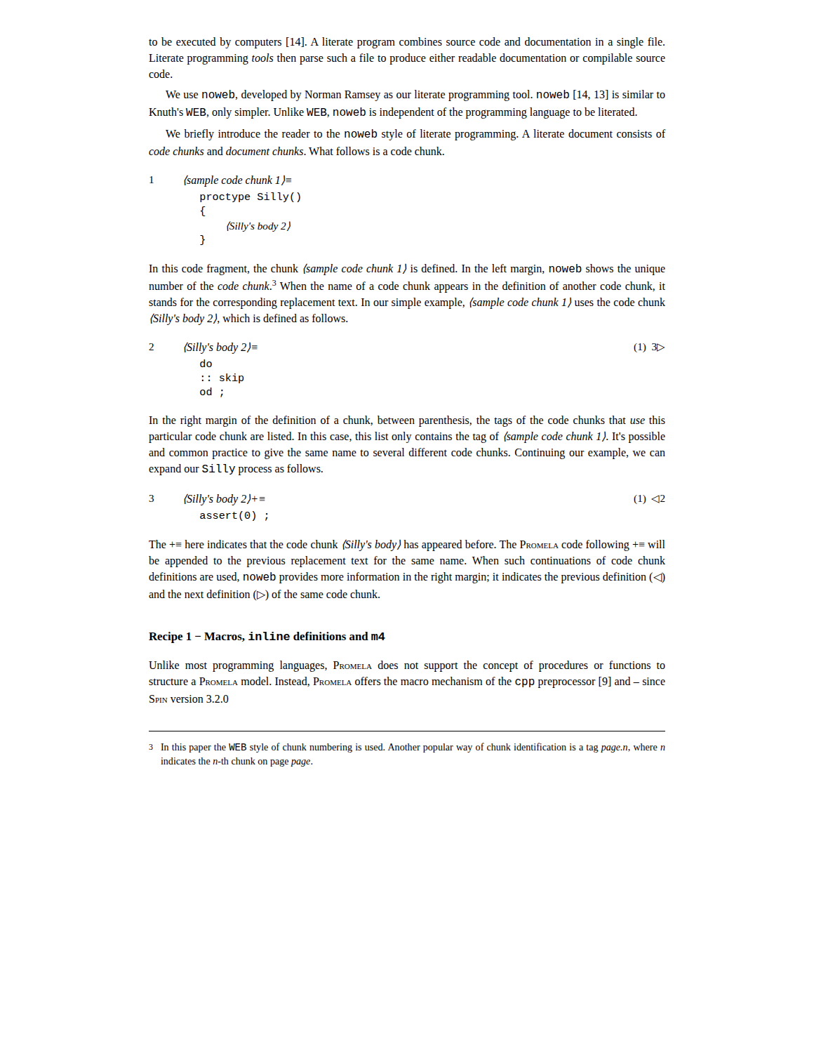to be executed by computers [14]. A literate program combines source code and documentation in a single file. Literate programming tools then parse such a file to produce either readable documentation or compilable source code.
We use noweb, developed by Norman Ramsey as our literate programming tool. noweb [14, 13] is similar to Knuth's WEB, only simpler. Unlike WEB, noweb is independent of the programming language to be literated.
We briefly introduce the reader to the noweb style of literate programming. A literate document consists of code chunks and document chunks. What follows is a code chunk.
1
⟨sample code chunk 1⟩≡
proctype Silly()
{
    ⟨Silly's body 2⟩
}
In this code fragment, the chunk ⟨sample code chunk 1⟩ is defined. In the left margin, noweb shows the unique number of the code chunk.3 When the name of a code chunk appears in the definition of another code chunk, it stands for the corresponding replacement text. In our simple example, ⟨sample code chunk 1⟩ uses the code chunk ⟨Silly's body 2⟩, which is defined as follows.
2
⟨Silly's body 2⟩≡
do
:: skip
od ;
(1) 3▷
In the right margin of the definition of a chunk, between parenthesis, the tags of the code chunks that use this particular code chunk are listed. In this case, this list only contains the tag of ⟨sample code chunk 1⟩. It's possible and common practice to give the same name to several different code chunks. Continuing our example, we can expand our Silly process as follows.
3
⟨Silly's body 2⟩+≡
assert(0) ;
(1) ◁2
The +≡ here indicates that the code chunk ⟨Silly's body⟩ has appeared before. The Promela code following +≡ will be appended to the previous replacement text for the same name. When such continuations of code chunk definitions are used, noweb provides more information in the right margin; it indicates the previous definition (◁) and the next definition (▷) of the same code chunk.
Recipe 1 − Macros, inline definitions and m4
Unlike most programming languages, Promela does not support the concept of procedures or functions to structure a Promela model. Instead, Promela offers the macro mechanism of the cpp preprocessor [9] and – since Spin version 3.2.0
3 In this paper the WEB style of chunk numbering is used. Another popular way of chunk identification is a tag page.n, where n indicates the n-th chunk on page page.